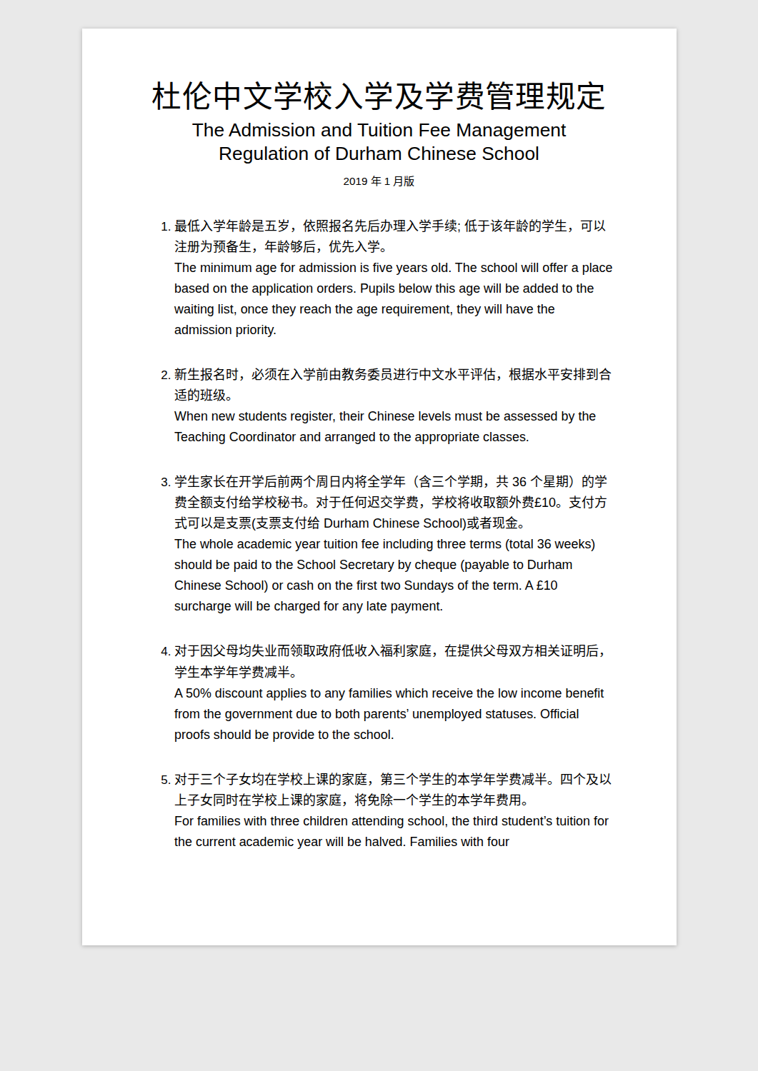杜伦中文学校入学及学费管理规定
The Admission and Tuition Fee Management Regulation of Durham Chinese School
2019 年 1 月版
最低入学年龄是五岁，依照报名先后办理入学手续; 低于该年龄的学生，可以注册为预备生，年龄够后，优先入学。 The minimum age for admission is five years old. The school will offer a place based on the application orders. Pupils below this age will be added to the waiting list, once they reach the age requirement, they will have the admission priority.
新生报名时，必须在入学前由教务委员进行中文水平评估，根据水平安排到合适的班级。 When new students register, their Chinese levels must be assessed by the Teaching Coordinator and arranged to the appropriate classes.
学生家长在开学后前两个周日内将全学年（含三个学期，共 36 个星期）的学费全额支付给学校秘书。对于任何迟交学费，学校将收取额外费£10。支付方式可以是支票(支票支付给 Durham Chinese School)或者现金。 The whole academic year tuition fee including three terms (total 36 weeks) should be paid to the School Secretary by cheque (payable to Durham Chinese School) or cash on the first two Sundays of the term. A £10 surcharge will be charged for any late payment.
对于因父母均失业而领取政府低收入福利家庭，在提供父母双方相关证明后，学生本学年学费减半。 A 50% discount applies to any families which receive the low income benefit from the government due to both parents’ unemployed statuses. Official proofs should be provide to the school.
对于三个子女均在学校上课的家庭，第三个学生的本学年学费减半。四个及以上子女同时在学校上课的家庭，将免除一个学生的本学年费用。 For families with three children attending school, the third student’s tuition for the current academic year will be halved. Families with four